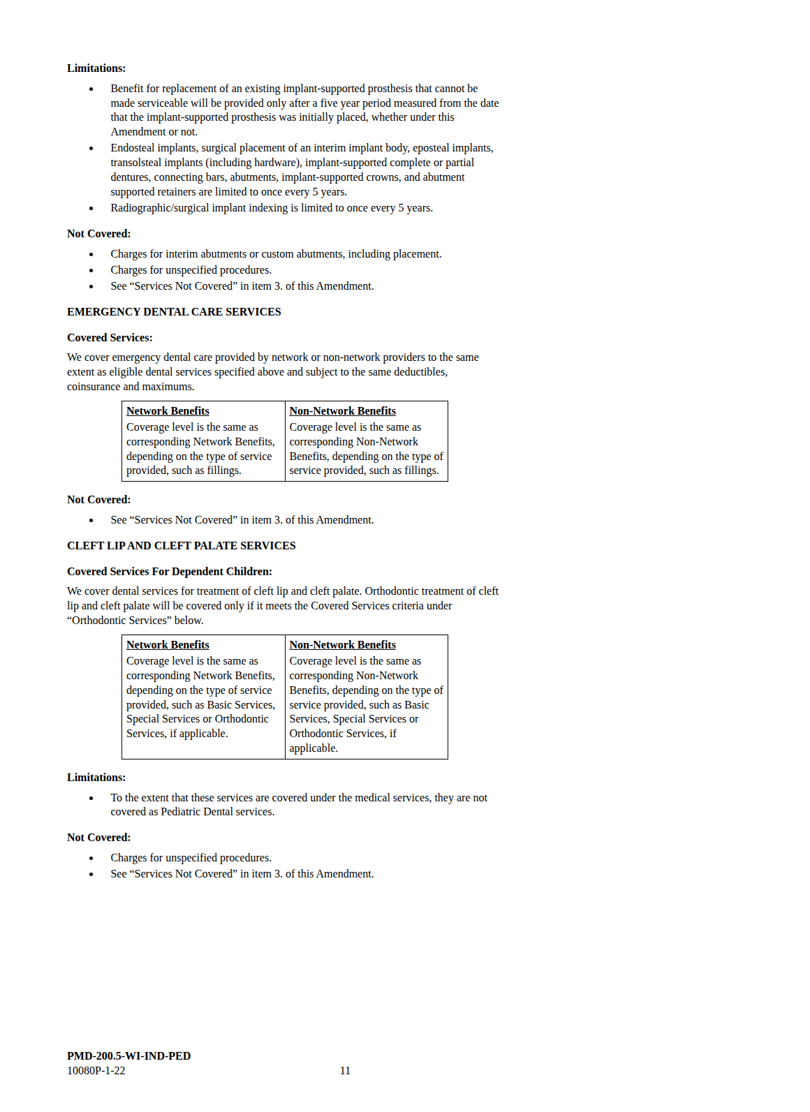Limitations:
Benefit for replacement of an existing implant-supported prosthesis that cannot be made serviceable will be provided only after a five year period measured from the date that the implant-supported prosthesis was initially placed, whether under this Amendment or not.
Endosteal implants, surgical placement of an interim implant body, eposteal implants, transolsteal implants (including hardware), implant-supported complete or partial dentures, connecting bars, abutments, implant-supported crowns, and abutment supported retainers are limited to once every 5 years.
Radiographic/surgical implant indexing is limited to once every 5 years.
Not Covered:
Charges for interim abutments or custom abutments, including placement.
Charges for unspecified procedures.
See “Services Not Covered” in item 3. of this Amendment.
EMERGENCY DENTAL CARE SERVICES
Covered Services:
We cover emergency dental care provided by network or non-network providers to the same extent as eligible dental services specified above and subject to the same deductibles, coinsurance and maximums.
| Network Benefits | Non-Network Benefits |
| Coverage level is the same as corresponding Network Benefits, depending on the type of service provided, such as fillings. | Coverage level is the same as corresponding Non-Network Benefits, depending on the type of service provided, such as fillings. |
Not Covered:
See “Services Not Covered” in item 3. of this Amendment.
CLEFT LIP AND CLEFT PALATE SERVICES
Covered Services For Dependent Children:
We cover dental services for treatment of cleft lip and cleft palate. Orthodontic treatment of cleft lip and cleft palate will be covered only if it meets the Covered Services criteria under “Orthodontic Services” below.
| Network Benefits | Non-Network Benefits |
| Coverage level is the same as corresponding Network Benefits, depending on the type of service provided, such as Basic Services, Special Services or Orthodontic Services, if applicable. | Coverage level is the same as corresponding Non-Network Benefits, depending on the type of service provided, such as Basic Services, Special Services or Orthodontic Services, if applicable. |
Limitations:
To the extent that these services are covered under the medical services, they are not covered as Pediatric Dental services.
Not Covered:
Charges for unspecified procedures.
See “Services Not Covered” in item 3. of this Amendment.
PMD-200.5-WI-IND-PED
10080P-1-22 11